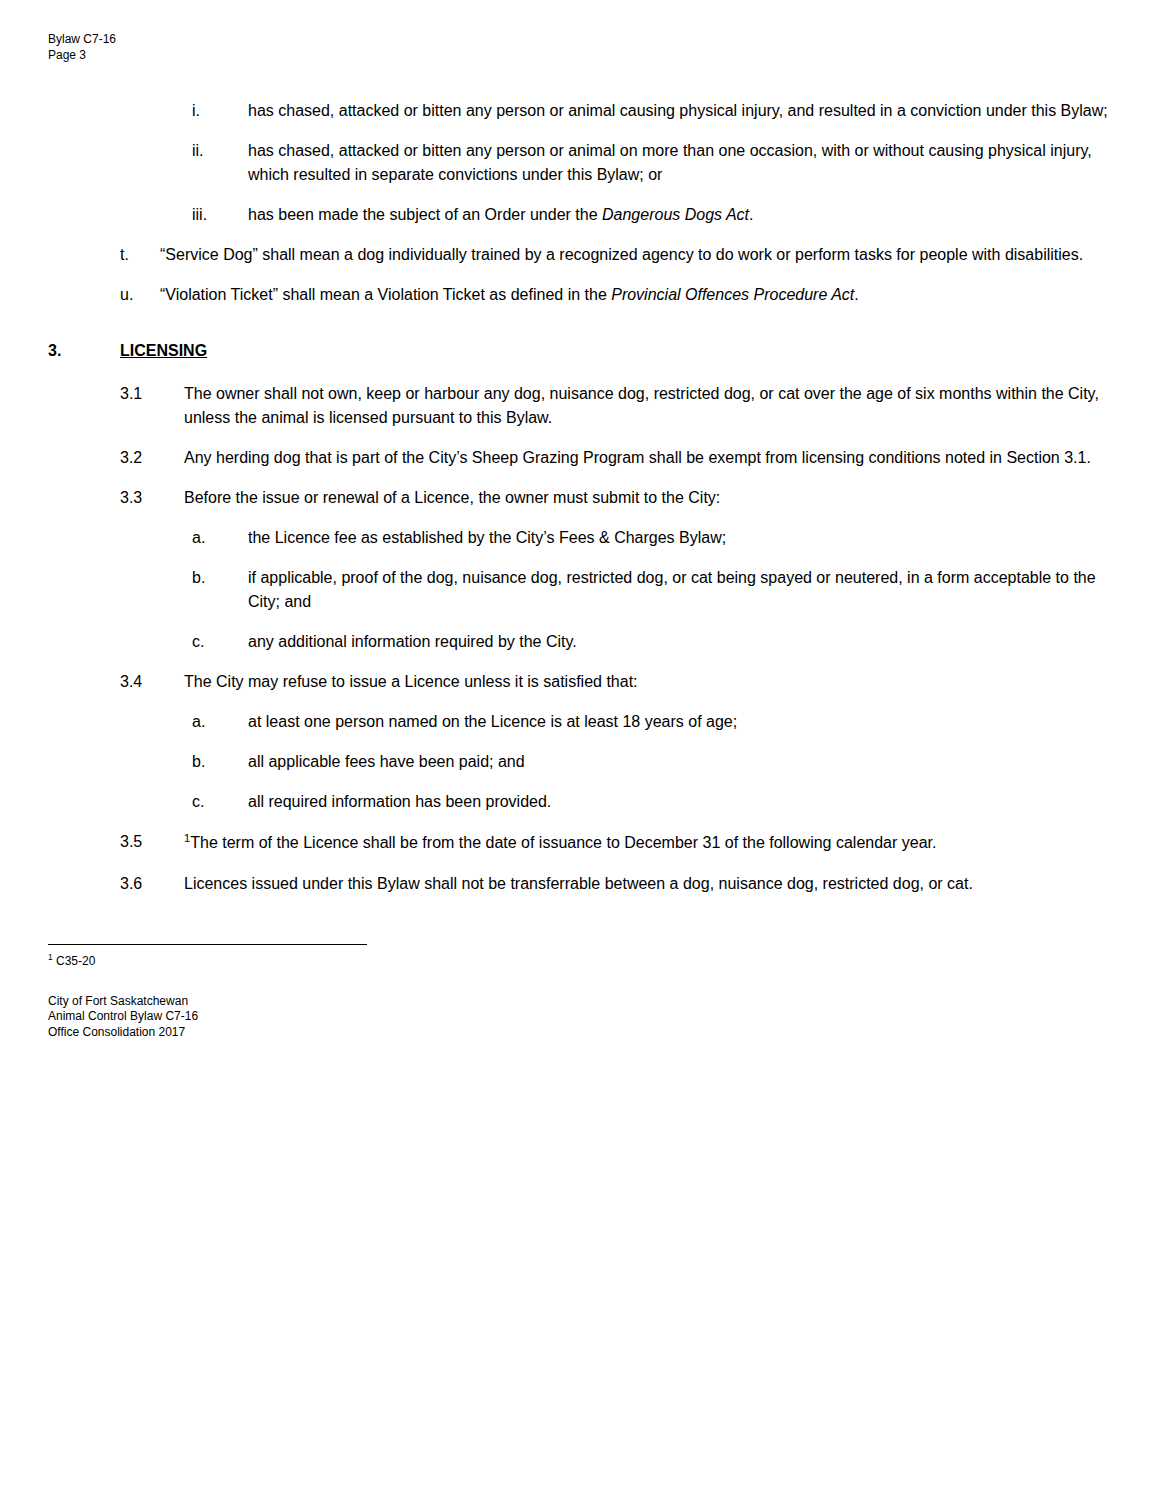Bylaw C7-16
Page 3
i.
has chased, attacked or bitten any person or animal causing physical injury, and resulted in a conviction under this Bylaw;
ii.
has chased, attacked or bitten any person or animal on more than one occasion, with or without causing physical injury, which resulted in separate convictions under this Bylaw; or
iii.
has been made the subject of an Order under the Dangerous Dogs Act.
t.
“Service Dog” shall mean a dog individually trained by a recognized agency to do work or perform tasks for people with disabilities.
u.
“Violation Ticket” shall mean a Violation Ticket as defined in the Provincial Offences Procedure Act.
3.
LICENSING
3.1
The owner shall not own, keep or harbour any dog, nuisance dog, restricted dog, or cat over the age of six months within the City, unless the animal is licensed pursuant to this Bylaw.
3.2
Any herding dog that is part of the City’s Sheep Grazing Program shall be exempt from licensing conditions noted in Section 3.1.
3.3
Before the issue or renewal of a Licence, the owner must submit to the City:
a.
the Licence fee as established by the City’s Fees & Charges Bylaw;
b.
if applicable, proof of the dog, nuisance dog, restricted dog, or cat being spayed or neutered, in a form acceptable to the City; and
c.
any additional information required by the City.
3.4
The City may refuse to issue a Licence unless it is satisfied that:
a.
at least one person named on the Licence is at least 18 years of age;
b.
all applicable fees have been paid; and
c.
all required information has been provided.
3.5
1The term of the Licence shall be from the date of issuance to December 31 of the following calendar year.
3.6
Licences issued under this Bylaw shall not be transferrable between a dog, nuisance dog, restricted dog, or cat.
1 C35-20
City of Fort Saskatchewan
Animal Control Bylaw C7-16
Office Consolidation 2017